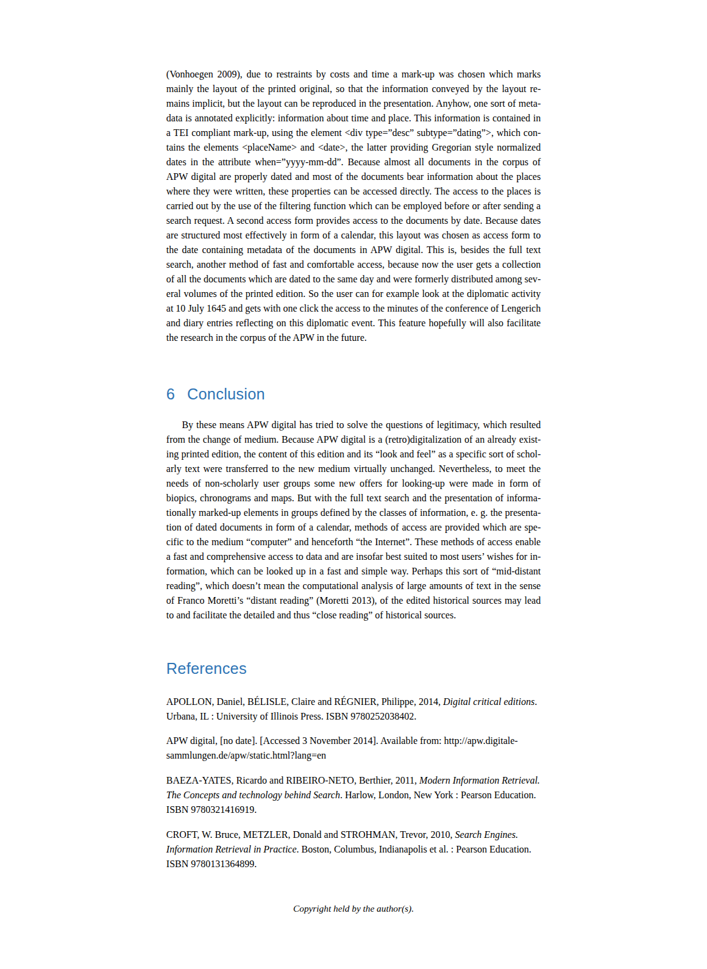(Vonhoegen 2009), due to restraints by costs and time a mark-up was chosen which marks mainly the layout of the printed original, so that the information conveyed by the layout remains implicit, but the layout can be reproduced in the presentation. Anyhow, one sort of metadata is annotated explicitly: information about time and place. This information is contained in a TEI compliant mark-up, using the element <div type=”desc” subtype=”dating”>, which contains the elements <placeName> and <date>, the latter providing Gregorian style normalized dates in the attribute when=”yyyy-mm-dd”. Because almost all documents in the corpus of APW digital are properly dated and most of the documents bear information about the places where they were written, these properties can be accessed directly. The access to the places is carried out by the use of the filtering function which can be employed before or after sending a search request. A second access form provides access to the documents by date. Because dates are structured most effectively in form of a calendar, this layout was chosen as access form to the date containing metadata of the documents in APW digital. This is, besides the full text search, another method of fast and comfortable access, because now the user gets a collection of all the documents which are dated to the same day and were formerly distributed among several volumes of the printed edition. So the user can for example look at the diplomatic activity at 10 July 1645 and gets with one click the access to the minutes of the conference of Lengerich and diary entries reflecting on this diplomatic event. This feature hopefully will also facilitate the research in the corpus of the APW in the future.
6 Conclusion
By these means APW digital has tried to solve the questions of legitimacy, which resulted from the change of medium. Because APW digital is a (retro)digitalization of an already existing printed edition, the content of this edition and its “look and feel” as a specific sort of scholarly text were transferred to the new medium virtually unchanged. Nevertheless, to meet the needs of non-scholarly user groups some new offers for looking-up were made in form of biopics, chronograms and maps. But with the full text search and the presentation of informationally marked-up elements in groups defined by the classes of information, e. g. the presentation of dated documents in form of a calendar, methods of access are provided which are specific to the medium “computer” and henceforth “the Internet”. These methods of access enable a fast and comprehensive access to data and are insofar best suited to most users’ wishes for information, which can be looked up in a fast and simple way. Perhaps this sort of “mid-distant reading”, which doesn’t mean the computational analysis of large amounts of text in the sense of Franco Moretti’s “distant reading” (Moretti 2013), of the edited historical sources may lead to and facilitate the detailed and thus “close reading” of historical sources.
References
APOLLON, Daniel, BÉLISLE, Claire and RÉGNIER, Philippe, 2014, Digital critical editions. Urbana, IL : University of Illinois Press. ISBN 9780252038402.
APW digital, [no date]. [Accessed 3 November 2014]. Available from: http://apw.digitale-sammlungen.de/apw/static.html?lang=en
BAEZA-YATES, Ricardo and RIBEIRO-NETO, Berthier, 2011, Modern Information Retrieval. The Concepts and technology behind Search. Harlow, London, New York : Pearson Education. ISBN 9780321416919.
CROFT, W. Bruce, METZLER, Donald and STROHMAN, Trevor, 2010, Search Engines. Information Retrieval in Practice. Boston, Columbus, Indianapolis et al. : Pearson Education. ISBN 9780131364899.
Copyright held by the author(s).